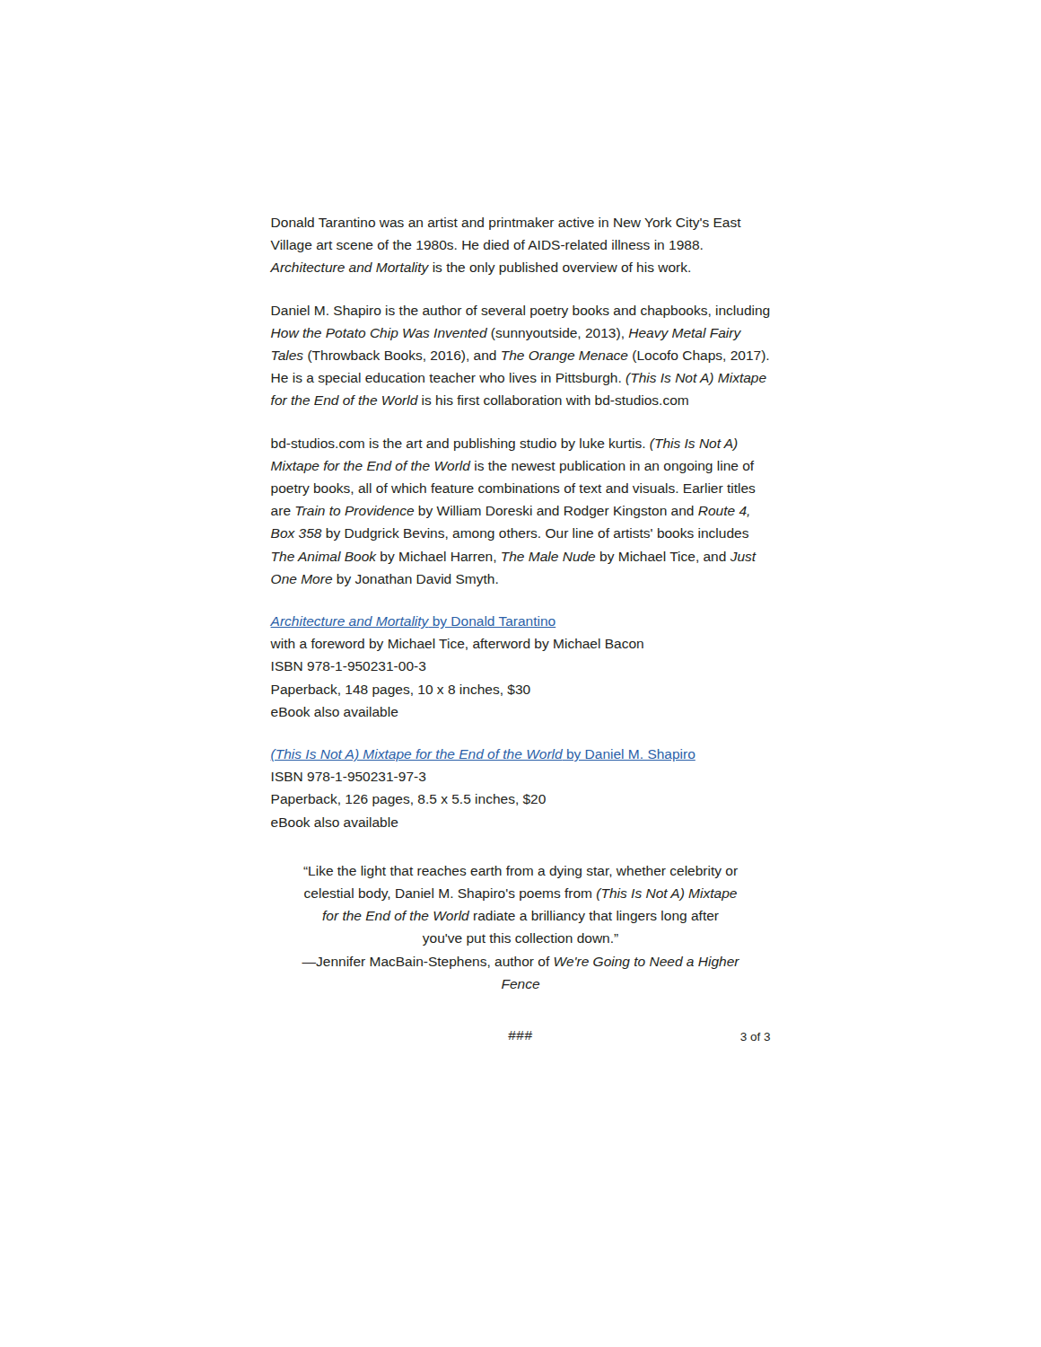Donald Tarantino was an artist and printmaker active in New York City's East Village art scene of the 1980s. He died of AIDS-related illness in 1988. Architecture and Mortality is the only published overview of his work.
Daniel M. Shapiro is the author of several poetry books and chapbooks, including How the Potato Chip Was Invented (sunnyoutside, 2013), Heavy Metal Fairy Tales (Throwback Books, 2016), and The Orange Menace (Locofo Chaps, 2017). He is a special education teacher who lives in Pittsburgh. (This Is Not A) Mixtape for the End of the World is his first collaboration with bd-studios.com
bd-studios.com is the art and publishing studio by luke kurtis. (This Is Not A) Mixtape for the End of the World is the newest publication in an ongoing line of poetry books, all of which feature combinations of text and visuals. Earlier titles are Train to Providence by William Doreski and Rodger Kingston and Route 4, Box 358 by Dudgrick Bevins, among others. Our line of artists' books includes The Animal Book by Michael Harren, The Male Nude by Michael Tice, and Just One More by Jonathan David Smyth.
Architecture and Mortality by Donald Tarantino
with a foreword by Michael Tice, afterword by Michael Bacon
ISBN 978-1-950231-00-3
Paperback, 148 pages, 10 x 8 inches, $30
eBook also available
(This Is Not A) Mixtape for the End of the World by Daniel M. Shapiro
ISBN 978-1-950231-97-3
Paperback, 126 pages, 8.5 x 5.5 inches, $20
eBook also available
“Like the light that reaches earth from a dying star, whether celebrity or celestial body, Daniel M. Shapiro's poems from (This Is Not A) Mixtape for the End of the World radiate a brilliancy that lingers long after you've put this collection down.”
—Jennifer MacBain-Stephens, author of We're Going to Need a Higher Fence
###
3 of 3